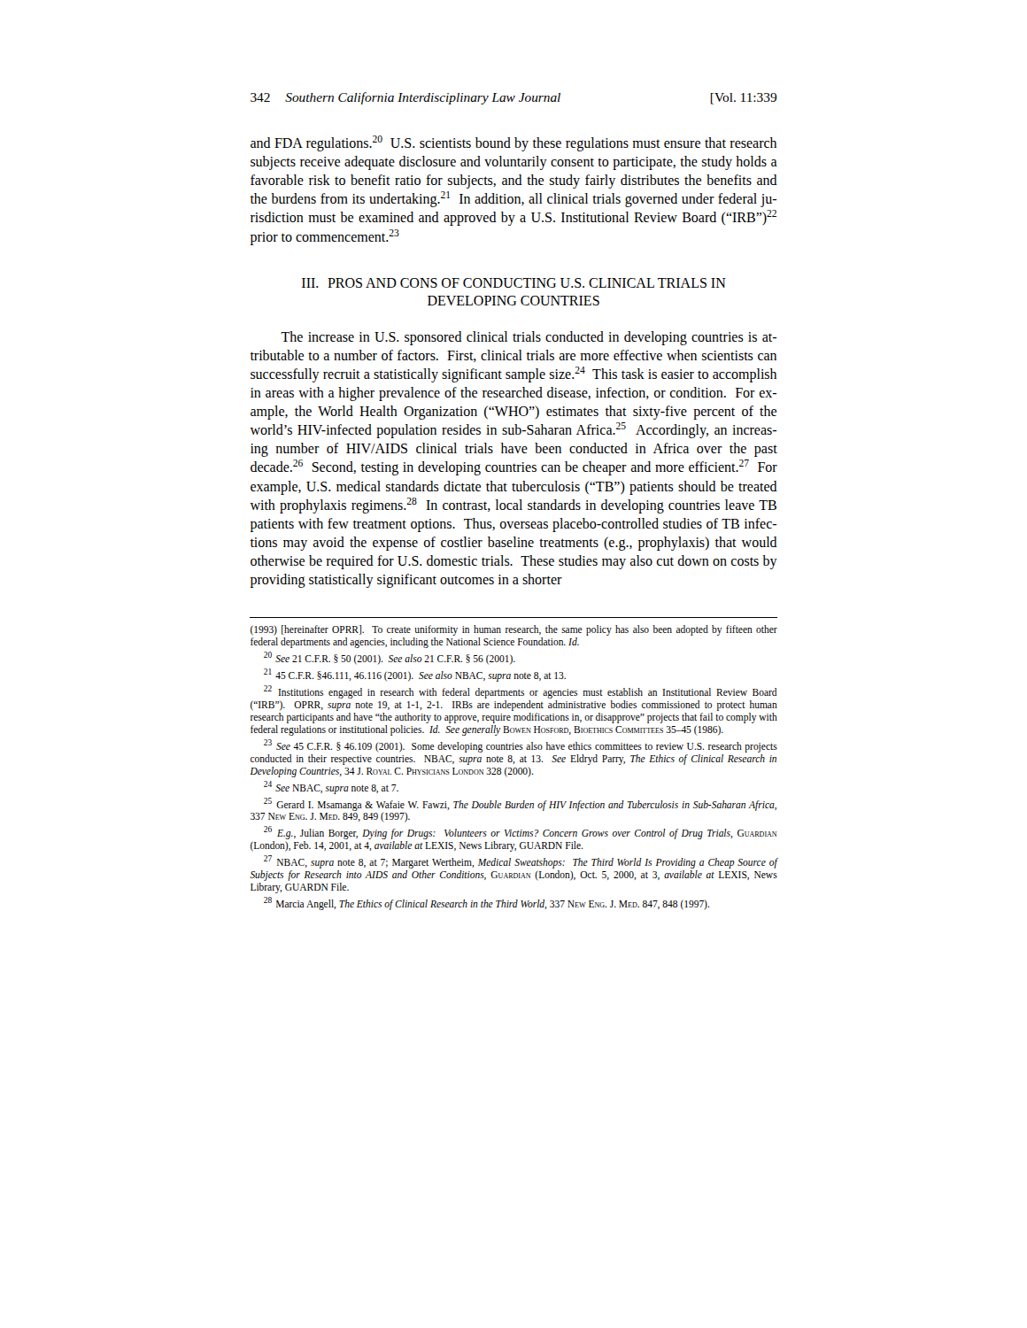342 Southern California Interdisciplinary Law Journal [Vol. 11:339
and FDA regulations.20 U.S. scientists bound by these regulations must ensure that research subjects receive adequate disclosure and voluntarily consent to participate, the study holds a favorable risk to benefit ratio for subjects, and the study fairly distributes the benefits and the burdens from its undertaking.21 In addition, all clinical trials governed under federal jurisdiction must be examined and approved by a U.S. Institutional Review Board (“IRB”)22 prior to commencement.23
III. PROS AND CONS OF CONDUCTING U.S. CLINICAL TRIALS IN
DEVELOPING COUNTRIES
The increase in U.S. sponsored clinical trials conducted in developing countries is attributable to a number of factors. First, clinical trials are more effective when scientists can successfully recruit a statistically significant sample size.24 This task is easier to accomplish in areas with a higher prevalence of the researched disease, infection, or condition. For example, the World Health Organization (“WHO”) estimates that sixty-five percent of the world’s HIV-infected population resides in sub-Saharan Africa.25 Accordingly, an increasing number of HIV/AIDS clinical trials have been conducted in Africa over the past decade.26 Second, testing in developing countries can be cheaper and more efficient.27 For example, U.S. medical standards dictate that tuberculosis (“TB”) patients should be treated with prophylaxis regimens.28 In contrast, local standards in developing countries leave TB patients with few treatment options. Thus, overseas placebo-controlled studies of TB infections may avoid the expense of costlier baseline treatments (e.g., prophylaxis) that would otherwise be required for U.S. domestic trials. These studies may also cut down on costs by providing statistically significant outcomes in a shorter
(1993) [hereinafter OPRR]. To create uniformity in human research, the same policy has also been adopted by fifteen other federal departments and agencies, including the National Science Foundation. Id.
20 See 21 C.F.R. § 50 (2001). See also 21 C.F.R. § 56 (2001).
21 45 C.F.R. §46.111, 46.116 (2001). See also NBAC, supra note 8, at 13.
22 Institutions engaged in research with federal departments or agencies must establish an Institutional Review Board (“IRB”). OPRR, supra note 19, at 1-1, 2-1. IRBs are independent administrative bodies commissioned to protect human research participants and have “the authority to approve, require modifications in, or disapprove” projects that fail to comply with federal regulations or institutional policies. Id. See generally Bowen Hosford, Bioethics Committees 35–45 (1986).
23 See 45 C.F.R. § 46.109 (2001). Some developing countries also have ethics committees to review U.S. research projects conducted in their respective countries. NBAC, supra note 8, at 13. See Eldryd Parry, The Ethics of Clinical Research in Developing Countries, 34 J. Royal C. Physicians London 328 (2000).
24 See NBAC, supra note 8, at 7.
25 Gerard I. Msamanga & Wafaie W. Fawzi, The Double Burden of HIV Infection and Tuberculosis in Sub-Saharan Africa, 337 New Eng. J. Med. 849, 849 (1997).
26 E.g., Julian Borger, Dying for Drugs: Volunteers or Victims? Concern Grows over Control of Drug Trials, Guardian (London), Feb. 14, 2001, at 4, available at LEXIS, News Library, GUARDN File.
27 NBAC, supra note 8, at 7; Margaret Wertheim, Medical Sweatshops: The Third World Is Providing a Cheap Source of Subjects for Research into AIDS and Other Conditions, Guardian (London), Oct. 5, 2000, at 3, available at LEXIS, News Library, GUARDN File.
28 Marcia Angell, The Ethics of Clinical Research in the Third World, 337 New Eng. J. Med. 847, 848 (1997).